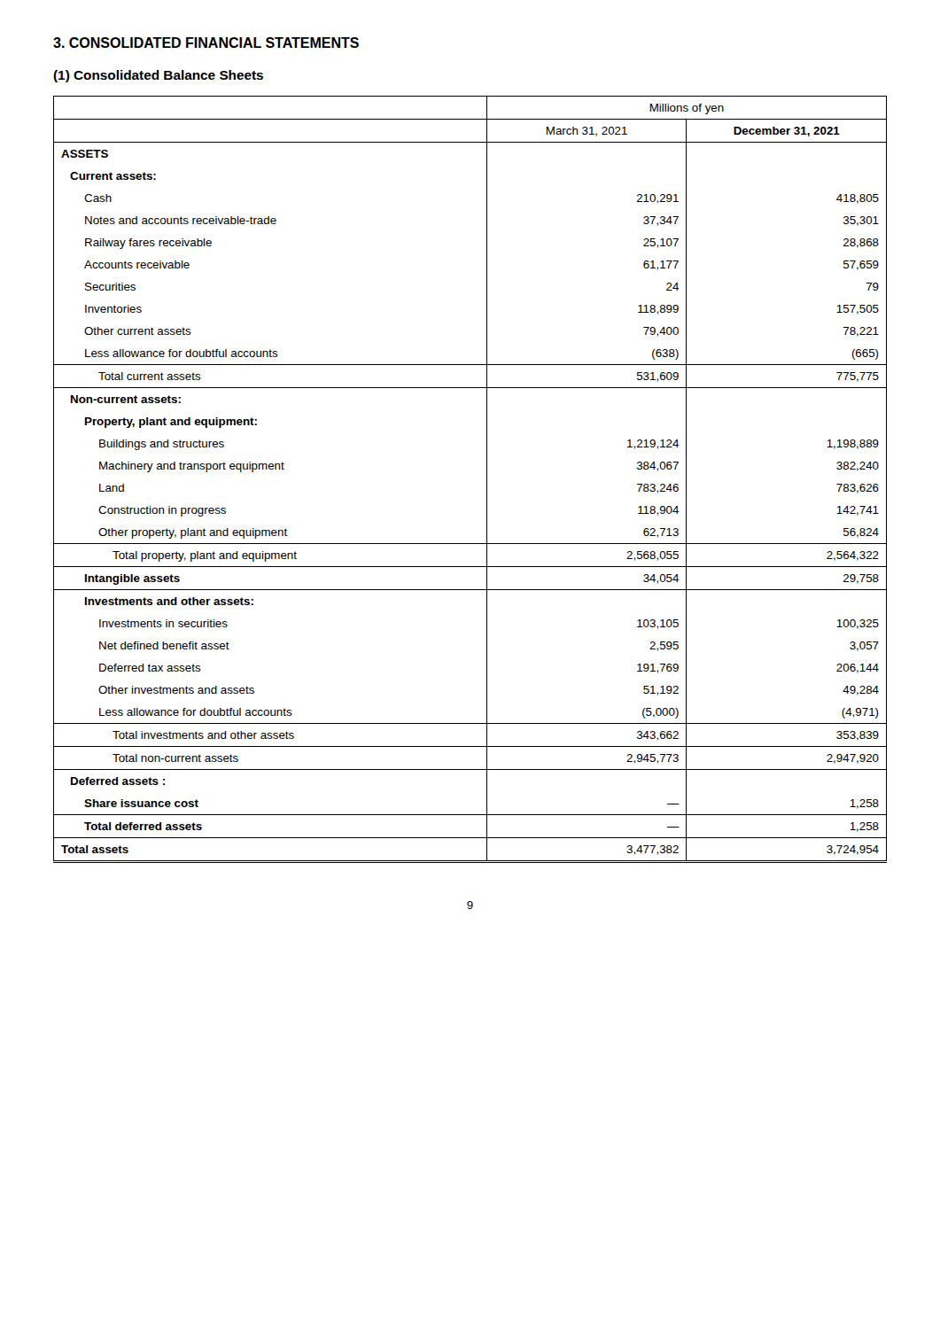3. CONSOLIDATED FINANCIAL STATEMENTS
(1) Consolidated Balance Sheets
| | Millions of yen |
| --- | --- |
| | March 31, 2021 | December 31, 2021 |
| ASSETS | | |
| Current assets: | | |
| Cash | 210,291 | 418,805 |
| Notes and accounts receivable-trade | 37,347 | 35,301 |
| Railway fares receivable | 25,107 | 28,868 |
| Accounts receivable | 61,177 | 57,659 |
| Securities | 24 | 79 |
| Inventories | 118,899 | 157,505 |
| Other current assets | 79,400 | 78,221 |
| Less allowance for doubtful accounts | (638) | (665) |
| Total current assets | 531,609 | 775,775 |
| Non-current assets: | | |
| Property, plant and equipment: | | |
| Buildings and structures | 1,219,124 | 1,198,889 |
| Machinery and transport equipment | 384,067 | 382,240 |
| Land | 783,246 | 783,626 |
| Construction in progress | 118,904 | 142,741 |
| Other property, plant and equipment | 62,713 | 56,824 |
| Total property, plant and equipment | 2,568,055 | 2,564,322 |
| Intangible assets | 34,054 | 29,758 |
| Investments and other assets: | | |
| Investments in securities | 103,105 | 100,325 |
| Net defined benefit asset | 2,595 | 3,057 |
| Deferred tax assets | 191,769 | 206,144 |
| Other investments and assets | 51,192 | 49,284 |
| Less allowance for doubtful accounts | (5,000) | (4,971) |
| Total investments and other assets | 343,662 | 353,839 |
| Total non-current assets | 2,945,773 | 2,947,920 |
| Deferred assets : | | |
| Share issuance cost | — | 1,258 |
| Total deferred assets | — | 1,258 |
| Total assets | 3,477,382 | 3,724,954 |
9